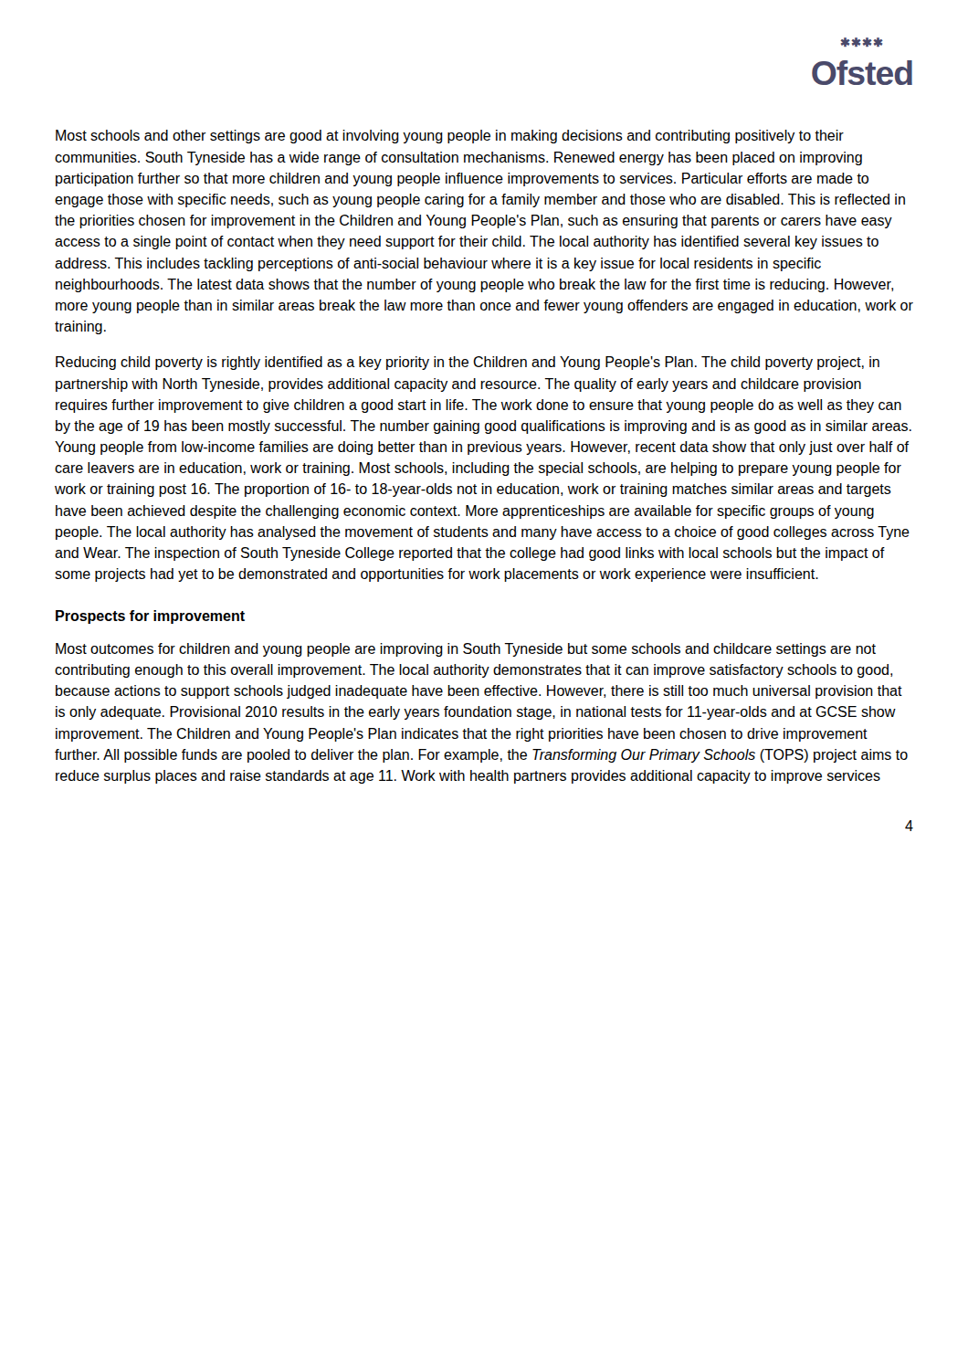✱✱✱✱Ofsted
Most schools and other settings are good at involving young people in making decisions and contributing positively to their communities. South Tyneside has a wide range of consultation mechanisms. Renewed energy has been placed on improving participation further so that more children and young people influence improvements to services. Particular efforts are made to engage those with specific needs, such as young people caring for a family member and those who are disabled. This is reflected in the priorities chosen for improvement in the Children and Young People's Plan, such as ensuring that parents or carers have easy access to a single point of contact when they need support for their child. The local authority has identified several key issues to address. This includes tackling perceptions of anti-social behaviour where it is a key issue for local residents in specific neighbourhoods. The latest data shows that the number of young people who break the law for the first time is reducing. However, more young people than in similar areas break the law more than once and fewer young offenders are engaged in education, work or training.
Reducing child poverty is rightly identified as a key priority in the Children and Young People's Plan. The child poverty project, in partnership with North Tyneside, provides additional capacity and resource. The quality of early years and childcare provision requires further improvement to give children a good start in life. The work done to ensure that young people do as well as they can by the age of 19 has been mostly successful. The number gaining good qualifications is improving and is as good as in similar areas. Young people from low-income families are doing better than in previous years. However, recent data show that only just over half of care leavers are in education, work or training. Most schools, including the special schools, are helping to prepare young people for work or training post 16. The proportion of 16- to 18-year-olds not in education, work or training matches similar areas and targets have been achieved despite the challenging economic context. More apprenticeships are available for specific groups of young people. The local authority has analysed the movement of students and many have access to a choice of good colleges across Tyne and Wear. The inspection of South Tyneside College reported that the college had good links with local schools but the impact of some projects had yet to be demonstrated and opportunities for work placements or work experience were insufficient.
Prospects for improvement
Most outcomes for children and young people are improving in South Tyneside but some schools and childcare settings are not contributing enough to this overall improvement. The local authority demonstrates that it can improve satisfactory schools to good, because actions to support schools judged inadequate have been effective. However, there is still too much universal provision that is only adequate. Provisional 2010 results in the early years foundation stage, in national tests for 11-year-olds and at GCSE show improvement. The Children and Young People's Plan indicates that the right priorities have been chosen to drive improvement further. All possible funds are pooled to deliver the plan. For example, the Transforming Our Primary Schools (TOPS) project aims to reduce surplus places and raise standards at age 11. Work with health partners provides additional capacity to improve services
4